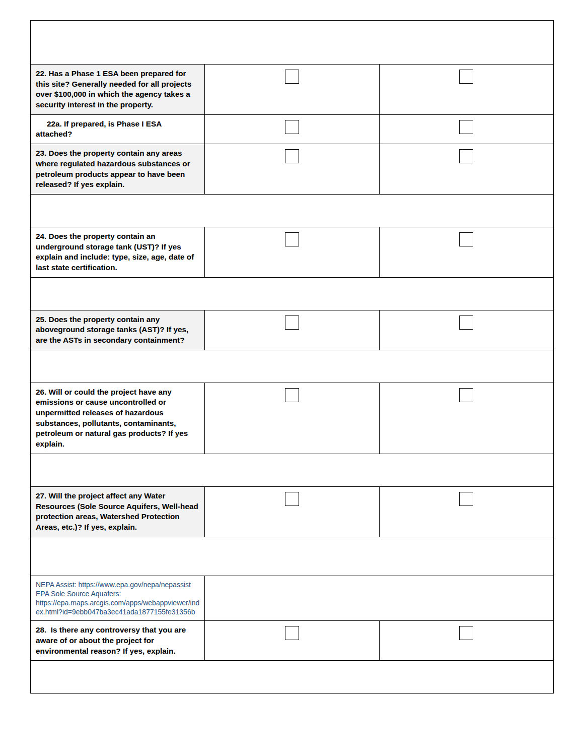| 22. Has a Phase 1 ESA been prepared for this site? Generally needed for all projects over $100,000 in which the agency takes a security interest in the property. | | |
| 22a. If prepared, is Phase I ESA attached? | | |
| 23. Does the property contain any areas where regulated hazardous substances or petroleum products appear to have been released? If yes explain. | | |
| 24. Does the property contain an underground storage tank (UST)? If yes explain and include: type, size, age, date of last state certification. | | |
| 25. Does the property contain any aboveground storage tanks (AST)? If yes, are the ASTs in secondary containment? | | |
| 26. Will or could the project have any emissions or cause uncontrolled or unpermitted releases of hazardous substances, pollutants, contaminants, petroleum or natural gas products? If yes explain. | | |
| 27. Will the project affect any Water Resources (Sole Source Aquifers, Well-head protection areas, Watershed Protection Areas, etc.)? If yes, explain. | | |
| NEPA Assist: https://www.epa.gov/nepa/nepassist EPA Sole Source Aquafers: https://epa.maps.arcgis.com/apps/webappviewer/index.html?id=9ebb047ba3ec41ada1877155fe31356b | |
| 28. Is there any controversy that you are aware of or about the project for environmental reason? If yes, explain. | | |